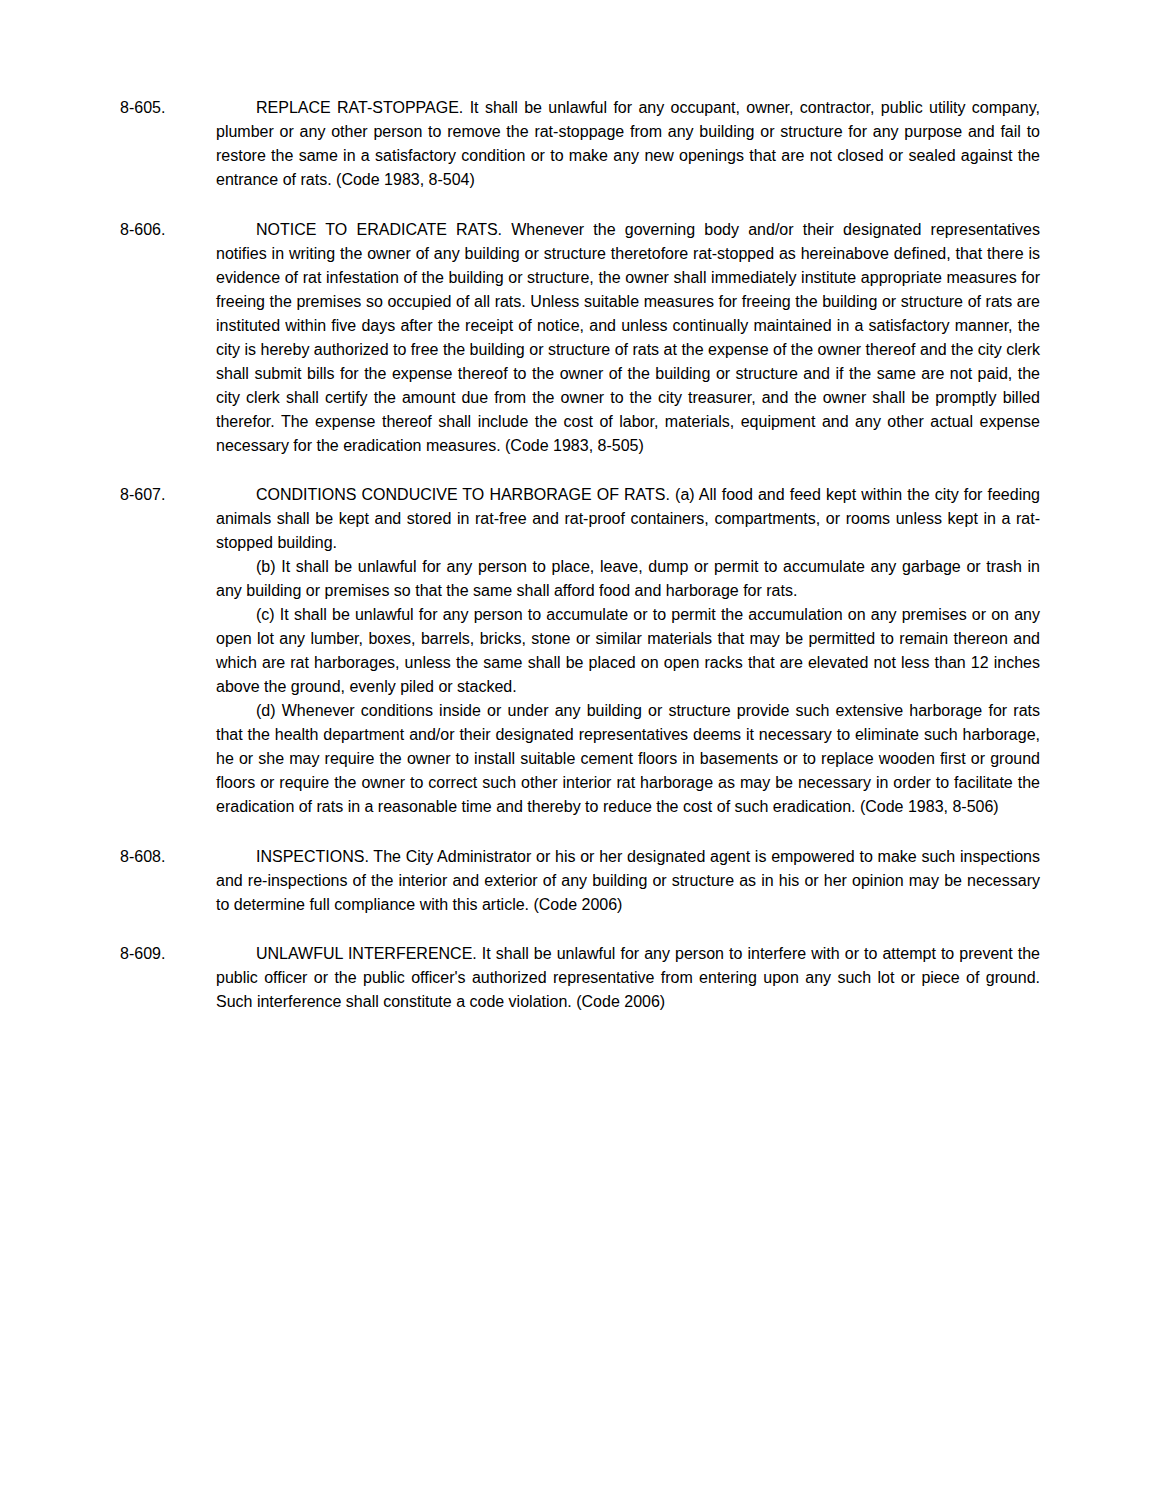8-605.
REPLACE RAT-STOPPAGE. It shall be unlawful for any occupant, owner, contractor, public utility company, plumber or any other person to remove the rat-stoppage from any building or structure for any purpose and fail to restore the same in a satisfactory condition or to make any new openings that are not closed or sealed against the entrance of rats. (Code 1983, 8-504)
8-606.
NOTICE TO ERADICATE RATS. Whenever the governing body and/or their designated representatives notifies in writing the owner of any building or structure theretofore rat-stopped as hereinabove defined, that there is evidence of rat infestation of the building or structure, the owner shall immediately institute appropriate measures for freeing the premises so occupied of all rats. Unless suitable measures for freeing the building or structure of rats are instituted within five days after the receipt of notice, and unless continually maintained in a satisfactory manner, the city is hereby authorized to free the building or structure of rats at the expense of the owner thereof and the city clerk shall submit bills for the expense thereof to the owner of the building or structure and if the same are not paid, the city clerk shall certify the amount due from the owner to the city treasurer, and the owner shall be promptly billed therefor. The expense thereof shall include the cost of labor, materials, equipment and any other actual expense necessary for the eradication measures. (Code 1983, 8-505)
8-607.
CONDITIONS CONDUCIVE TO HARBORAGE OF RATS. (a) All food and feed kept within the city for feeding animals shall be kept and stored in rat-free and rat-proof containers, compartments, or rooms unless kept in a rat-stopped building.
(b) It shall be unlawful for any person to place, leave, dump or permit to accumulate any garbage or trash in any building or premises so that the same shall afford food and harborage for rats.
(c) It shall be unlawful for any person to accumulate or to permit the accumulation on any premises or on any open lot any lumber, boxes, barrels, bricks, stone or similar materials that may be permitted to remain thereon and which are rat harborages, unless the same shall be placed on open racks that are elevated not less than 12 inches above the ground, evenly piled or stacked.
(d) Whenever conditions inside or under any building or structure provide such extensive harborage for rats that the health department and/or their designated representatives deems it necessary to eliminate such harborage, he or she may require the owner to install suitable cement floors in basements or to replace wooden first or ground floors or require the owner to correct such other interior rat harborage as may be necessary in order to facilitate the eradication of rats in a reasonable time and thereby to reduce the cost of such eradication. (Code 1983, 8-506)
8-608.
INSPECTIONS. The City Administrator or his or her designated agent is empowered to make such inspections and re-inspections of the interior and exterior of any building or structure as in his or her opinion may be necessary to determine full compliance with this article. (Code 2006)
8-609.
UNLAWFUL INTERFERENCE. It shall be unlawful for any person to interfere with or to attempt to prevent the public officer or the public officer's authorized representative from entering upon any such lot or piece of ground. Such interference shall constitute a code violation. (Code 2006)